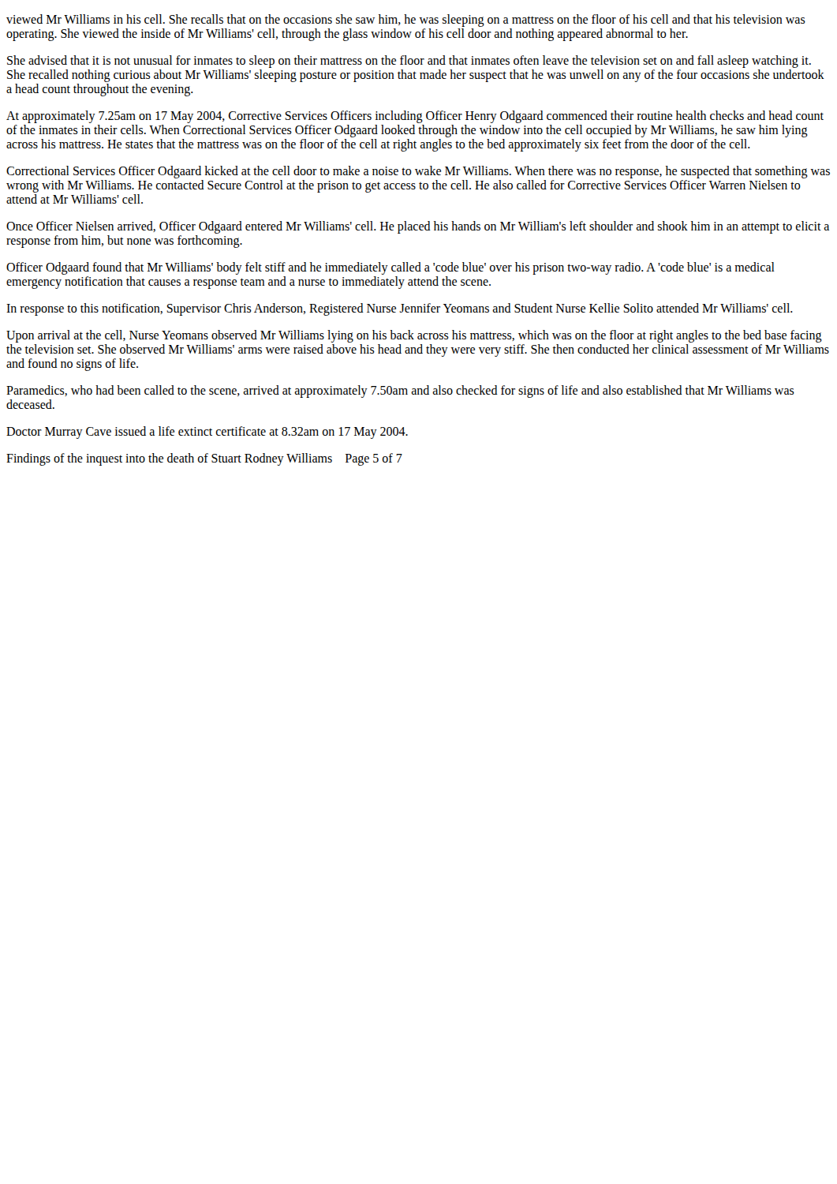viewed Mr Williams in his cell. She recalls that on the occasions she saw him, he was sleeping on a mattress on the floor of his cell and that his television was operating. She viewed the inside of Mr Williams' cell, through the glass window of his cell door and nothing appeared abnormal to her.
She advised that it is not unusual for inmates to sleep on their mattress on the floor and that inmates often leave the television set on and fall asleep watching it. She recalled nothing curious about Mr Williams' sleeping posture or position that made her suspect that he was unwell on any of the four occasions she undertook a head count throughout the evening.
At approximately 7.25am on 17 May 2004, Corrective Services Officers including Officer Henry Odgaard commenced their routine health checks and head count of the inmates in their cells. When Correctional Services Officer Odgaard looked through the window into the cell occupied by Mr Williams, he saw him lying across his mattress. He states that the mattress was on the floor of the cell at right angles to the bed approximately six feet from the door of the cell.
Correctional Services Officer Odgaard kicked at the cell door to make a noise to wake Mr Williams. When there was no response, he suspected that something was wrong with Mr Williams. He contacted Secure Control at the prison to get access to the cell. He also called for Corrective Services Officer Warren Nielsen to attend at Mr Williams' cell.
Once Officer Nielsen arrived, Officer Odgaard entered Mr Williams' cell. He placed his hands on Mr William's left shoulder and shook him in an attempt to elicit a response from him, but none was forthcoming.
Officer Odgaard found that Mr Williams' body felt stiff and he immediately called a 'code blue' over his prison two-way radio. A 'code blue' is a medical emergency notification that causes a response team and a nurse to immediately attend the scene.
In response to this notification, Supervisor Chris Anderson, Registered Nurse Jennifer Yeomans and Student Nurse Kellie Solito attended Mr Williams' cell.
Upon arrival at the cell, Nurse Yeomans observed Mr Williams lying on his back across his mattress, which was on the floor at right angles to the bed base facing the television set. She observed Mr Williams' arms were raised above his head and they were very stiff. She then conducted her clinical assessment of Mr Williams and found no signs of life.
Paramedics, who had been called to the scene, arrived at approximately 7.50am and also checked for signs of life and also established that Mr Williams was deceased.
Doctor Murray Cave issued a life extinct certificate at 8.32am on 17 May 2004.
Findings of the inquest into the death of Stuart Rodney Williams Page 5 of 7